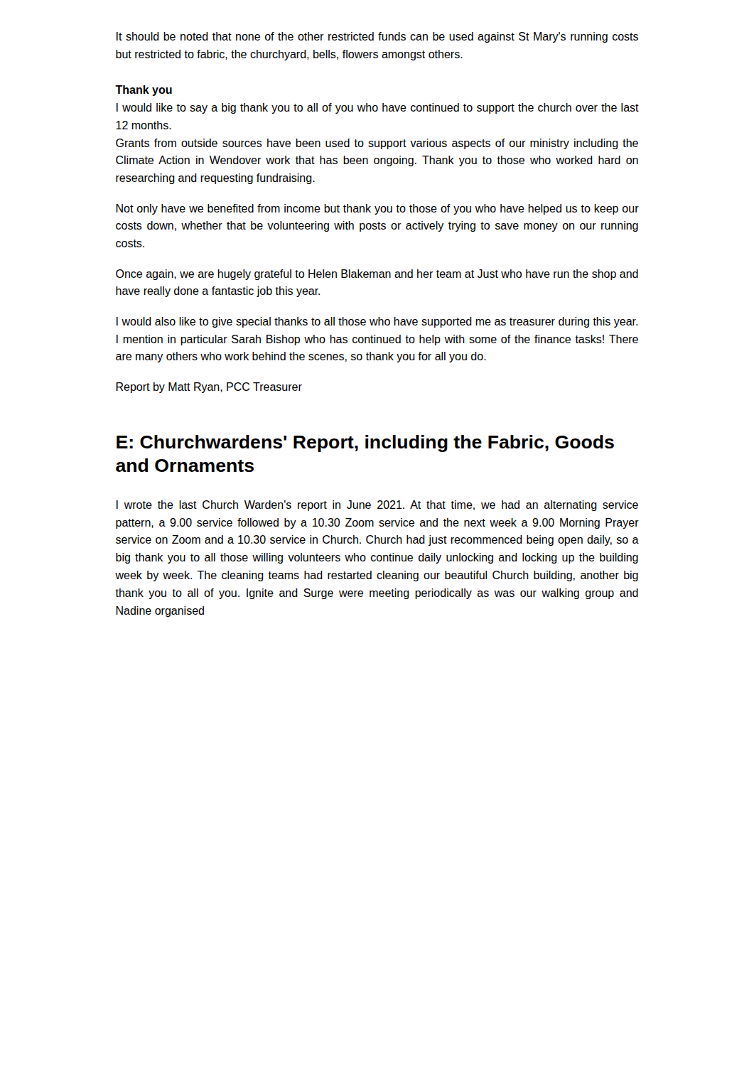It should be noted that none of the other restricted funds can be used against St Mary's running costs but restricted to fabric, the churchyard, bells, flowers amongst others.
Thank you
I would like to say a big thank you to all of you who have continued to support the church over the last 12 months.
Grants from outside sources have been used to support various aspects of our ministry including the Climate Action in Wendover work that has been ongoing. Thank you to those who worked hard on researching and requesting fundraising.
Not only have we benefited from income but thank you to those of you who have helped us to keep our costs down, whether that be volunteering with posts or actively trying to save money on our running costs.
Once again, we are hugely grateful to Helen Blakeman and her team at Just who have run the shop and have really done a fantastic job this year.
I would also like to give special thanks to all those who have supported me as treasurer during this year. I mention in particular Sarah Bishop who has continued to help with some of the finance tasks! There are many others who work behind the scenes, so thank you for all you do.
Report by Matt Ryan, PCC Treasurer
E: Churchwardens' Report, including the Fabric, Goods and Ornaments
I wrote the last Church Warden's report in June 2021. At that time, we had an alternating service pattern, a 9.00 service followed by a 10.30 Zoom service and the next week a 9.00 Morning Prayer service on Zoom and a 10.30 service in Church. Church had just recommenced being open daily, so a big thank you to all those willing volunteers who continue daily unlocking and locking up the building week by week. The cleaning teams had restarted cleaning our beautiful Church building, another big thank you to all of you. Ignite and Surge were meeting periodically as was our walking group and Nadine organised